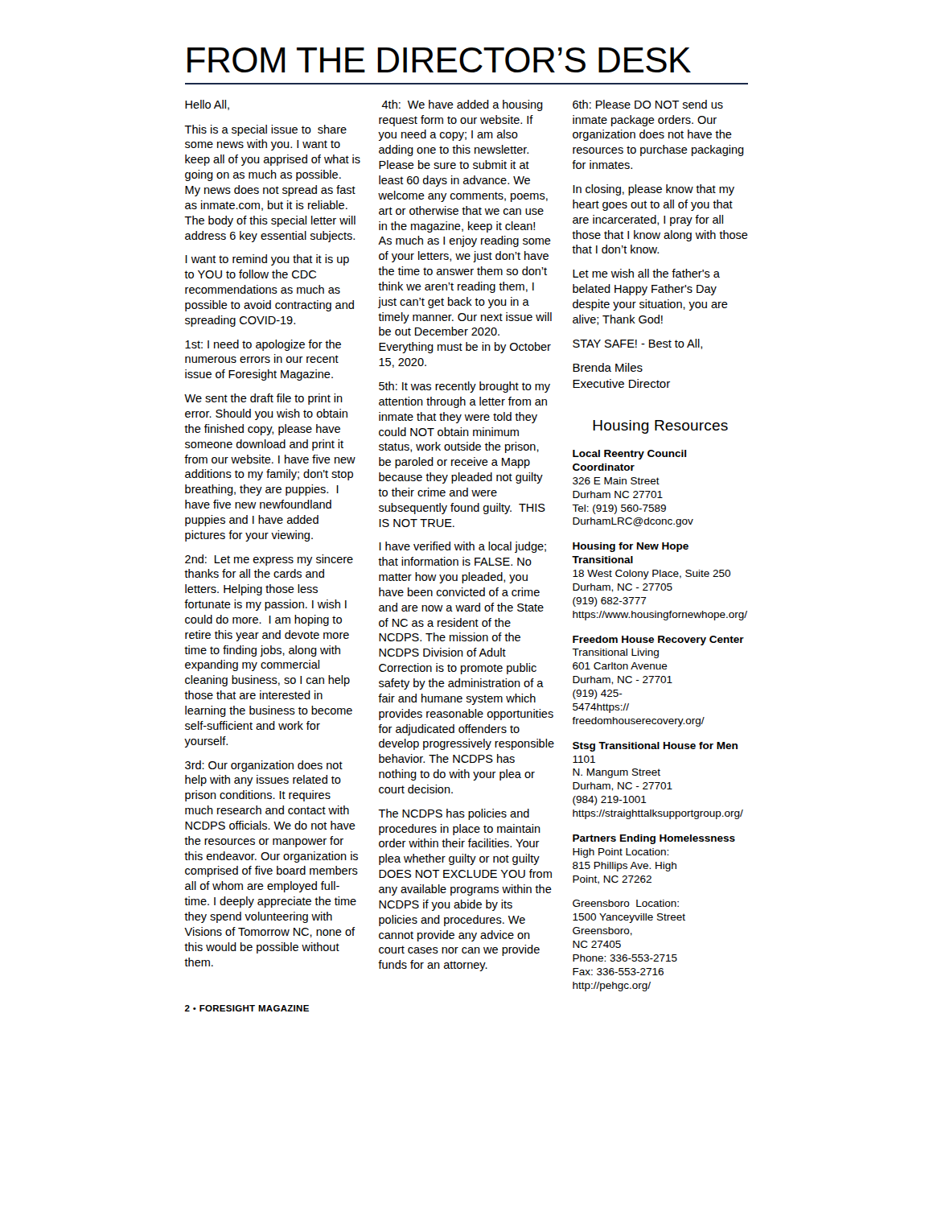FROM THE DIRECTOR’S DESK
Hello All,
This is a special issue to share some news with you. I want to keep all of you apprised of what is going on as much as possible. My news does not spread as fast as inmate.com, but it is reliable. The body of this special letter will address 6 key essential subjects.
I want to remind you that it is up to YOU to follow the CDC recommendations as much as possible to avoid contracting and spreading COVID-19.
1st: I need to apologize for the numerous errors in our recent issue of Foresight Magazine.
We sent the draft file to print in error. Should you wish to obtain the finished copy, please have someone download and print it from our website. I have five new additions to my family; don't stop breathing, they are puppies. I have five new newfoundland puppies and I have added pictures for your viewing.
2nd: Let me express my sincere thanks for all the cards and letters. Helping those less fortunate is my passion. I wish I could do more. I am hoping to retire this year and devote more time to finding jobs, along with expanding my commercial cleaning business, so I can help those that are interested in learning the business to become self-sufficient and work for yourself.
3rd: Our organization does not help with any issues related to prison conditions. It requires much research and contact with NCDPS officials. We do not have the resources or manpower for this endeavor. Our organization is comprised of five board members all of whom are employed full-time. I deeply appreciate the time they spend volunteering with Visions of Tomorrow NC, none of this would be possible without them.
4th: We have added a housing request form to our website. If you need a copy; I am also adding one to this newsletter. Please be sure to submit it at least 60 days in advance. We welcome any comments, poems, art or otherwise that we can use in the magazine, keep it clean! As much as I enjoy reading some of your letters, we just don’t have the time to answer them so don’t think we aren’t reading them, I just can’t get back to you in a timely manner. Our next issue will be out December 2020. Everything must be in by October 15, 2020.
5th: It was recently brought to my attention through a letter from an inmate that they were told they could NOT obtain minimum status, work outside the prison, be paroled or receive a Mapp because they pleaded not guilty to their crime and were subsequently found guilty. THIS IS NOT TRUE.
I have verified with a local judge; that information is FALSE. No matter how you pleaded, you have been convicted of a crime and are now a ward of the State of NC as a resident of the NCDPS. The mission of the NCDPS Division of Adult Correction is to promote public safety by the administration of a fair and humane system which provides reasonable opportunities for adjudicated offenders to develop progressively responsible behavior. The NCDPS has nothing to do with your plea or court decision.
The NCDPS has policies and procedures in place to maintain order within their facilities. Your plea whether guilty or not guilty DOES NOT EXCLUDE YOU from any available programs within the NCDPS if you abide by its policies and procedures. We cannot provide any advice on court cases nor can we provide funds for an attorney.
6th: Please DO NOT send us inmate package orders. Our organization does not have the resources to purchase packaging for inmates.
In closing, please know that my heart goes out to all of you that are incarcerated, I pray for all those that I know along with those that I don’t know.
Let me wish all the father's a belated Happy Father's Day despite your situation, you are alive; Thank God!
STAY SAFE! - Best to All,
Brenda Miles Executive Director
Housing Resources
Local Reentry Council Coordinator 326 E Main Street Durham NC 27701 Tel: (919) 560-7589 DurhamLRC@dconc.gov
Housing for New Hope Transitional 18 West Colony Place, Suite 250 Durham, NC - 27705 (919) 682-3777 https://www.housingfornewhope.org/
Freedom House Recovery Center Transitional Living 601 Carlton Avenue Durham, NC - 27701 (919) 425- 5474https:// freedomhouserecovery.org/
Stsg Transitional House for Men 1101 N. Mangum Street Durham, NC - 27701 (984) 219-1001 https://straighttalksupportgroup.org/
Partners Ending Homelessness High Point Location: 815 Phillips Ave. High Point, NC 27262
Greensboro Location: 1500 Yanceyville Street Greensboro, NC 27405 Phone: 336-553-2715 Fax: 336-553-2716 http://pehgc.org/
2 • FORESIGHT MAGAZINE